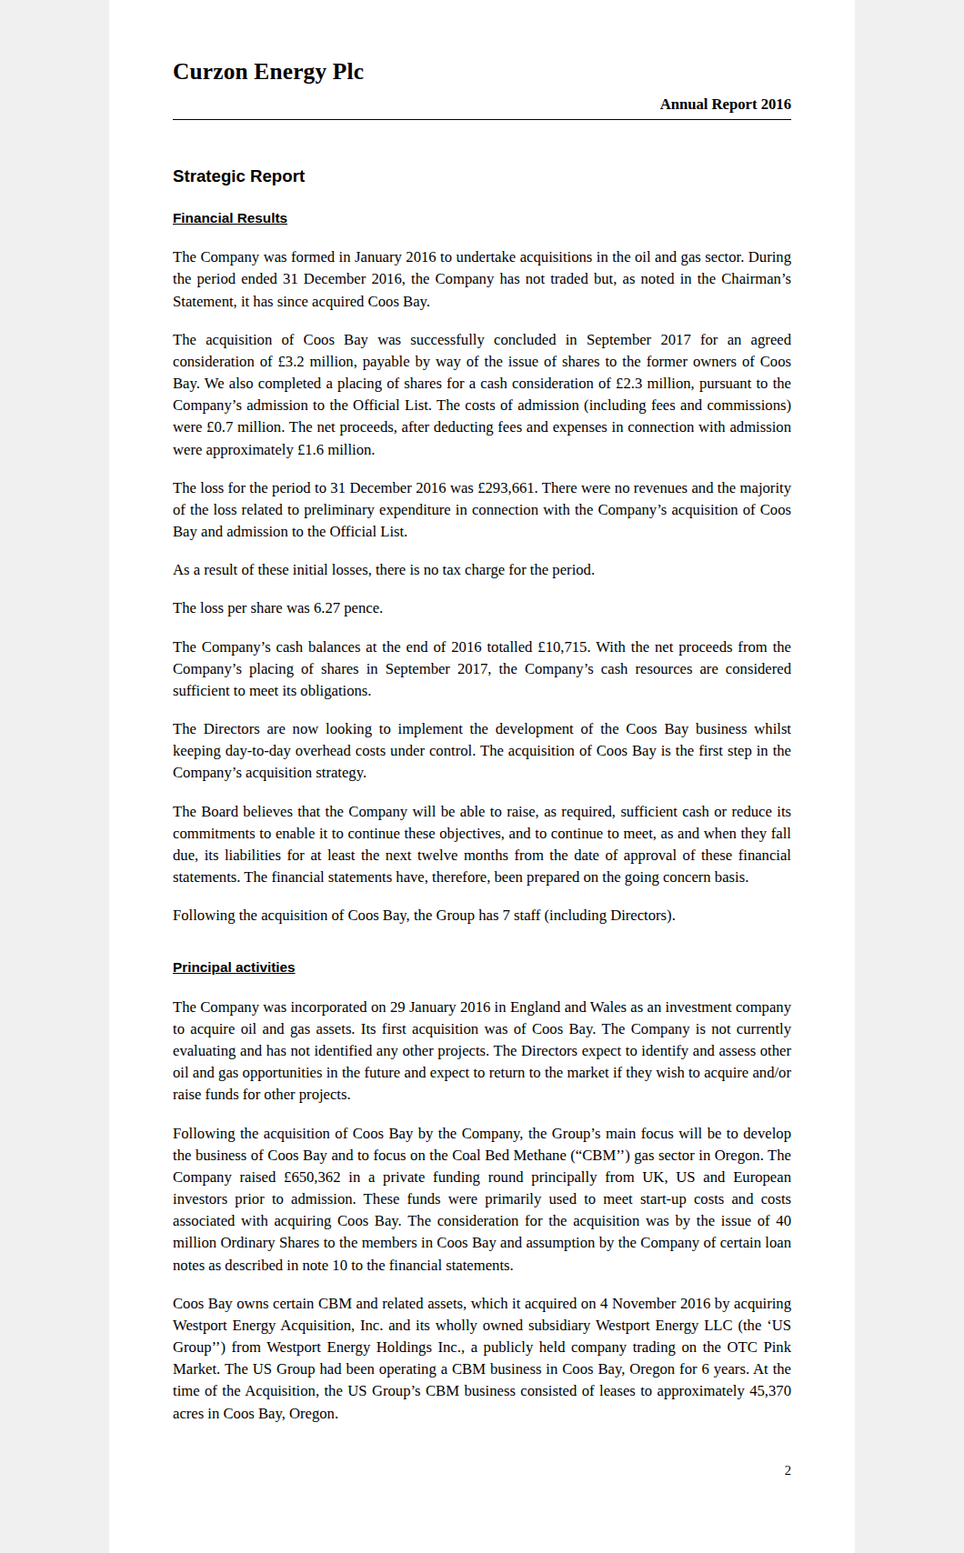Curzon Energy Plc
Annual Report 2016
Strategic Report
Financial Results
The Company was formed in January 2016 to undertake acquisitions in the oil and gas sector. During the period ended 31 December 2016, the Company has not traded but, as noted in the Chairman’s Statement, it has since acquired Coos Bay.
The acquisition of Coos Bay was successfully concluded in September 2017 for an agreed consideration of £3.2 million, payable by way of the issue of shares to the former owners of Coos Bay. We also completed a placing of shares for a cash consideration of £2.3 million, pursuant to the Company’s admission to the Official List. The costs of admission (including fees and commissions) were £0.7 million. The net proceeds, after deducting fees and expenses in connection with admission were approximately £1.6 million.
The loss for the period to 31 December 2016 was £293,661. There were no revenues and the majority of the loss related to preliminary expenditure in connection with the Company’s acquisition of Coos Bay and admission to the Official List.
As a result of these initial losses, there is no tax charge for the period.
The loss per share was 6.27 pence.
The Company’s cash balances at the end of 2016 totalled £10,715. With the net proceeds from the Company’s placing of shares in September 2017, the Company’s cash resources are considered sufficient to meet its obligations.
The Directors are now looking to implement the development of the Coos Bay business whilst keeping day-to-day overhead costs under control. The acquisition of Coos Bay is the first step in the Company’s acquisition strategy.
The Board believes that the Company will be able to raise, as required, sufficient cash or reduce its commitments to enable it to continue these objectives, and to continue to meet, as and when they fall due, its liabilities for at least the next twelve months from the date of approval of these financial statements. The financial statements have, therefore, been prepared on the going concern basis.
Following the acquisition of Coos Bay, the Group has 7 staff (including Directors).
Principal activities
The Company was incorporated on 29 January 2016 in England and Wales as an investment company to acquire oil and gas assets. Its first acquisition was of Coos Bay. The Company is not currently evaluating and has not identified any other projects. The Directors expect to identify and assess other oil and gas opportunities in the future and expect to return to the market if they wish to acquire and/or raise funds for other projects.
Following the acquisition of Coos Bay by the Company, the Group’s main focus will be to develop the business of Coos Bay and to focus on the Coal Bed Methane (“CBM’’) gas sector in Oregon. The Company raised £650,362 in a private funding round principally from UK, US and European investors prior to admission. These funds were primarily used to meet start-up costs and costs associated with acquiring Coos Bay. The consideration for the acquisition was by the issue of 40 million Ordinary Shares to the members in Coos Bay and assumption by the Company of certain loan notes as described in note 10 to the financial statements.
Coos Bay owns certain CBM and related assets, which it acquired on 4 November 2016 by acquiring Westport Energy Acquisition, Inc. and its wholly owned subsidiary Westport Energy LLC (the ‘US Group’’) from Westport Energy Holdings Inc., a publicly held company trading on the OTC Pink Market. The US Group had been operating a CBM business in Coos Bay, Oregon for 6 years. At the time of the Acquisition, the US Group’s CBM business consisted of leases to approximately 45,370 acres in Coos Bay, Oregon.
2